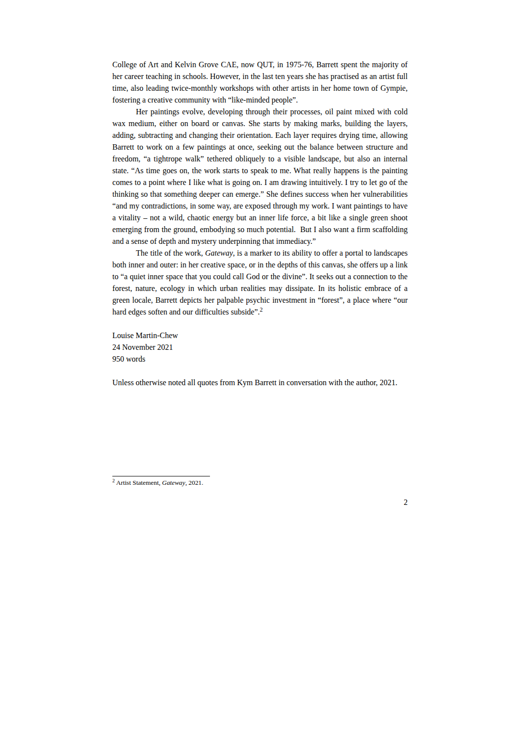College of Art and Kelvin Grove CAE, now QUT, in 1975-76, Barrett spent the majority of her career teaching in schools. However, in the last ten years she has practised as an artist full time, also leading twice-monthly workshops with other artists in her home town of Gympie, fostering a creative community with “like-minded people”.
Her paintings evolve, developing through their processes, oil paint mixed with cold wax medium, either on board or canvas. She starts by making marks, building the layers, adding, subtracting and changing their orientation. Each layer requires drying time, allowing Barrett to work on a few paintings at once, seeking out the balance between structure and freedom, “a tightrope walk” tethered obliquely to a visible landscape, but also an internal state. “As time goes on, the work starts to speak to me. What really happens is the painting comes to a point where I like what is going on. I am drawing intuitively. I try to let go of the thinking so that something deeper can emerge.” She defines success when her vulnerabilities “and my contradictions, in some way, are exposed through my work. I want paintings to have a vitality – not a wild, chaotic energy but an inner life force, a bit like a single green shoot emerging from the ground, embodying so much potential. But I also want a firm scaffolding and a sense of depth and mystery underpinning that immediacy.”
The title of the work, Gateway, is a marker to its ability to offer a portal to landscapes both inner and outer: in her creative space, or in the depths of this canvas, she offers up a link to “a quiet inner space that you could call God or the divine”. It seeks out a connection to the forest, nature, ecology in which urban realities may dissipate. In its holistic embrace of a green locale, Barrett depicts her palpable psychic investment in “forest”, a place where “our hard edges soften and our difficulties subside”.2
Louise Martin-Chew
24 November 2021
950 words
Unless otherwise noted all quotes from Kym Barrett in conversation with the author, 2021.
2 Artist Statement, Gateway, 2021.
2